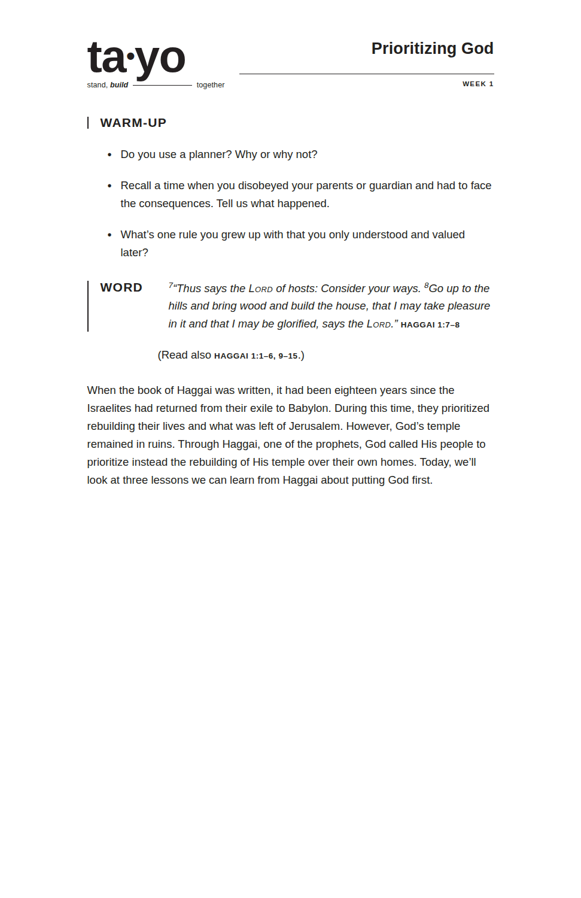ta•yo stand, build together
Prioritizing God
Week 1
WARM-UP
Do you use a planner? Why or why not?
Recall a time when you disobeyed your parents or guardian and had to face the consequences. Tell us what happened.
What’s one rule you grew up with that you only understood and valued later?
WORD
7“Thus says the Lord of hosts: Consider your ways. 8Go up to the hills and bring wood and build the house, that I may take pleasure in it and that I may be glorified, says the Lord.” Haggai 1:7–8
(Read also Haggai 1:1–6, 9–15.)
When the book of Haggai was written, it had been eighteen years since the Israelites had returned from their exile to Babylon. During this time, they prioritized rebuilding their lives and what was left of Jerusalem. However, God’s temple remained in ruins. Through Haggai, one of the prophets, God called His people to prioritize instead the rebuilding of His temple over their own homes. Today, we’ll look at three lessons we can learn from Haggai about putting God first.